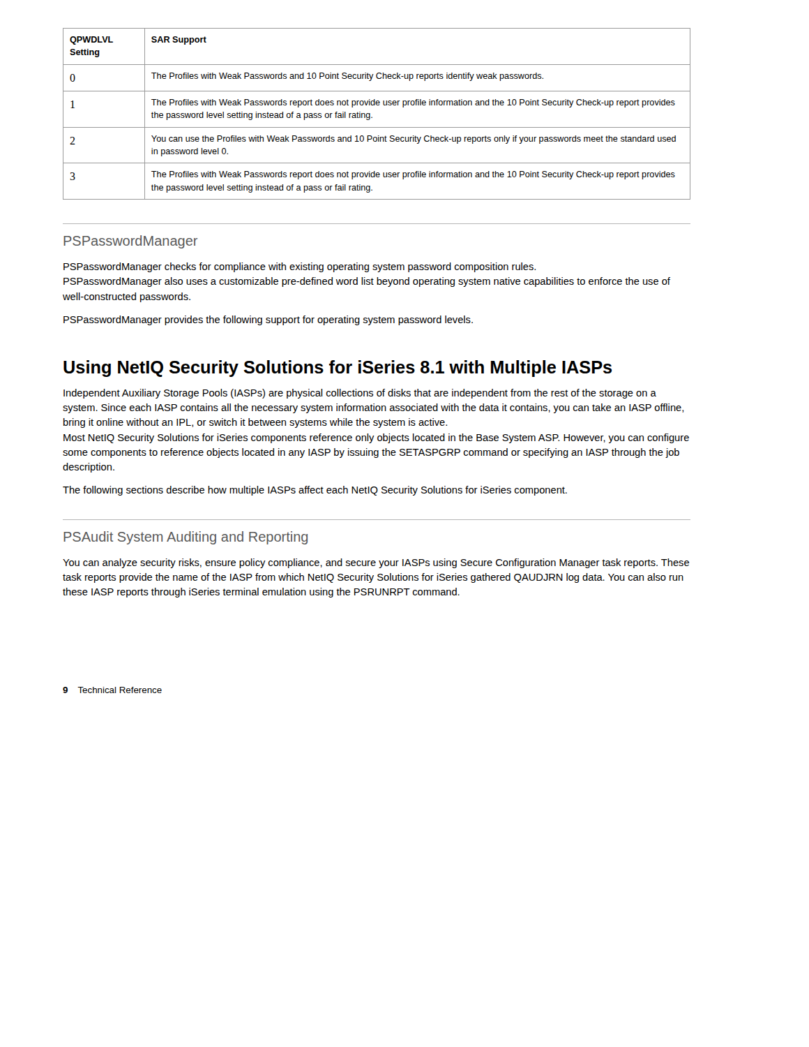| QPWDLVL Setting | SAR Support |
| --- | --- |
| 0 | The Profiles with Weak Passwords and 10 Point Security Check-up reports identify weak passwords. |
| 1 | The Profiles with Weak Passwords report does not provide user profile information and the 10 Point Security Check-up report provides the password level setting instead of a pass or fail rating. |
| 2 | You can use the Profiles with Weak Passwords and 10 Point Security Check-up reports only if your passwords meet the standard used in password level 0. |
| 3 | The Profiles with Weak Passwords report does not provide user profile information and the 10 Point Security Check-up report provides the password level setting instead of a pass or fail rating. |
PSPasswordManager
PSPasswordManager checks for compliance with existing operating system password composition rules.
PSPasswordManager also uses a customizable pre-defined word list beyond operating system native capabilities to enforce the use of well-constructed passwords.
PSPasswordManager provides the following support for operating system password levels.
Using NetIQ Security Solutions for iSeries 8.1 with Multiple IASPs
Independent Auxiliary Storage Pools (IASPs) are physical collections of disks that are independent from the rest of the storage on a system. Since each IASP contains all the necessary system information associated with the data it contains, you can take an IASP offline, bring it online without an IPL, or switch it between systems while the system is active.
Most NetIQ Security Solutions for iSeries components reference only objects located in the Base System ASP. However, you can configure some components to reference objects located in any IASP by issuing the SETASPGRP command or specifying an IASP through the job description.
The following sections describe how multiple IASPs affect each NetIQ Security Solutions for iSeries component.
PSAudit System Auditing and Reporting
You can analyze security risks, ensure policy compliance, and secure your IASPs using Secure Configuration Manager task reports. These task reports provide the name of the IASP from which NetIQ Security Solutions for iSeries gathered QAUDJRN log data. You can also run these IASP reports through iSeries terminal emulation using the PSRUNRPT command.
9 Technical Reference